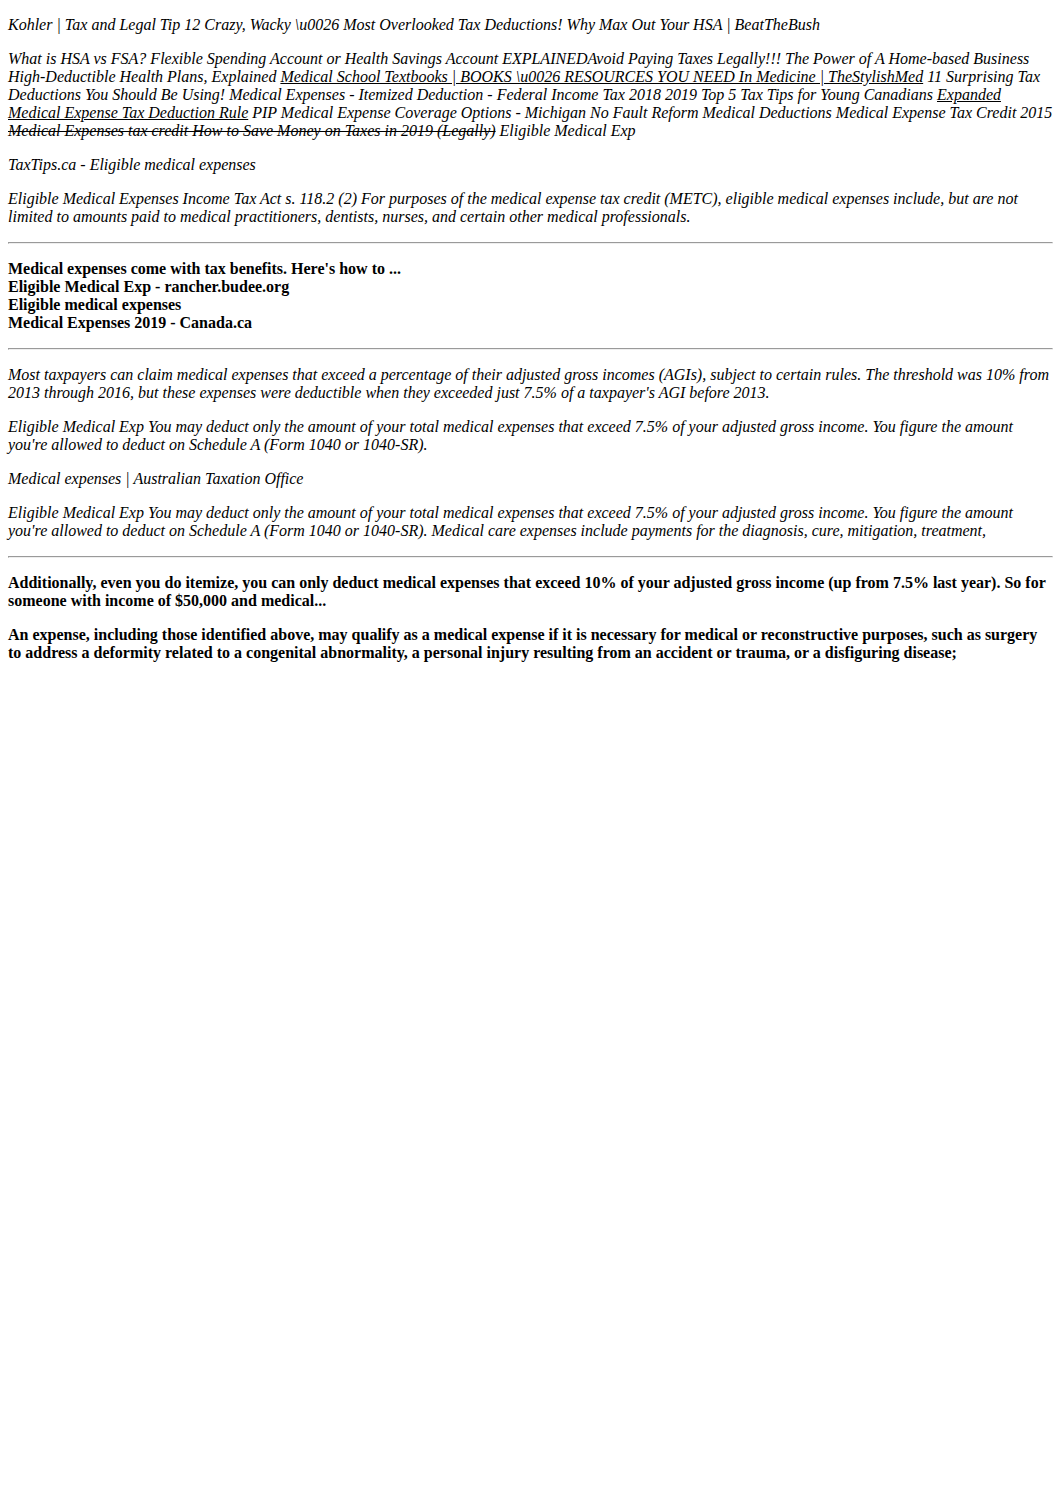Kohler | Tax and Legal Tip 12 Crazy, Wacky \u0026 Most Overlooked Tax Deductions! Why Max Out Your HSA | BeatTheBush
What is HSA vs FSA? Flexible Spending Account or Health Savings Account EXPLAINEDAvoid Paying Taxes Legally!!! The Power of A Home-based Business High-Deductible Health Plans, Explained Medical School Textbooks | BOOKS \u0026 RESOURCES YOU NEED In Medicine | TheStylishMed 11 Surprising Tax Deductions You Should Be Using! Medical Expenses - Itemized Deduction - Federal Income Tax 2018 2019 Top 5 Tax Tips for Young Canadians Expanded Medical Expense Tax Deduction Rule PIP Medical Expense Coverage Options - Michigan No Fault Reform Medical Deductions Medical Expense Tax Credit 2015 Medical Expenses tax credit How to Save Money on Taxes in 2019 (Legally) Eligible Medical Exp
TaxTips.ca - Eligible medical expenses
Eligible Medical Expenses Income Tax Act s. 118.2 (2) For purposes of the medical expense tax credit (METC), eligible medical expenses include, but are not limited to amounts paid to medical practitioners, dentists, nurses, and certain other medical professionals.
Medical expenses come with tax benefits. Here's how to ...
Eligible Medical Exp - rancher.budee.org
Eligible medical expenses
Medical Expenses 2019 - Canada.ca
Most taxpayers can claim medical expenses that exceed a percentage of their adjusted gross incomes (AGIs), subject to certain rules. The threshold was 10% from 2013 through 2016, but these expenses were deductible when they exceeded just 7.5% of a taxpayer's AGI before 2013.
Eligible Medical Exp You may deduct only the amount of your total medical expenses that exceed 7.5% of your adjusted gross income. You figure the amount you're allowed to deduct on Schedule A (Form 1040 or 1040-SR).
Medical expenses | Australian Taxation Office
Eligible Medical Exp You may deduct only the amount of your total medical expenses that exceed 7.5% of your adjusted gross income. You figure the amount you're allowed to deduct on Schedule A (Form 1040 or 1040-SR). Medical care expenses include payments for the diagnosis, cure, mitigation, treatment,
Additionally, even you do itemize, you can only deduct medical expenses that exceed 10% of your adjusted gross income (up from 7.5% last year). So for someone with income of $50,000 and medical...
An expense, including those identified above, may qualify as a medical expense if it is necessary for medical or reconstructive purposes, such as surgery to address a deformity related to a congenital abnormality, a personal injury resulting from an accident or trauma, or a disfiguring disease;